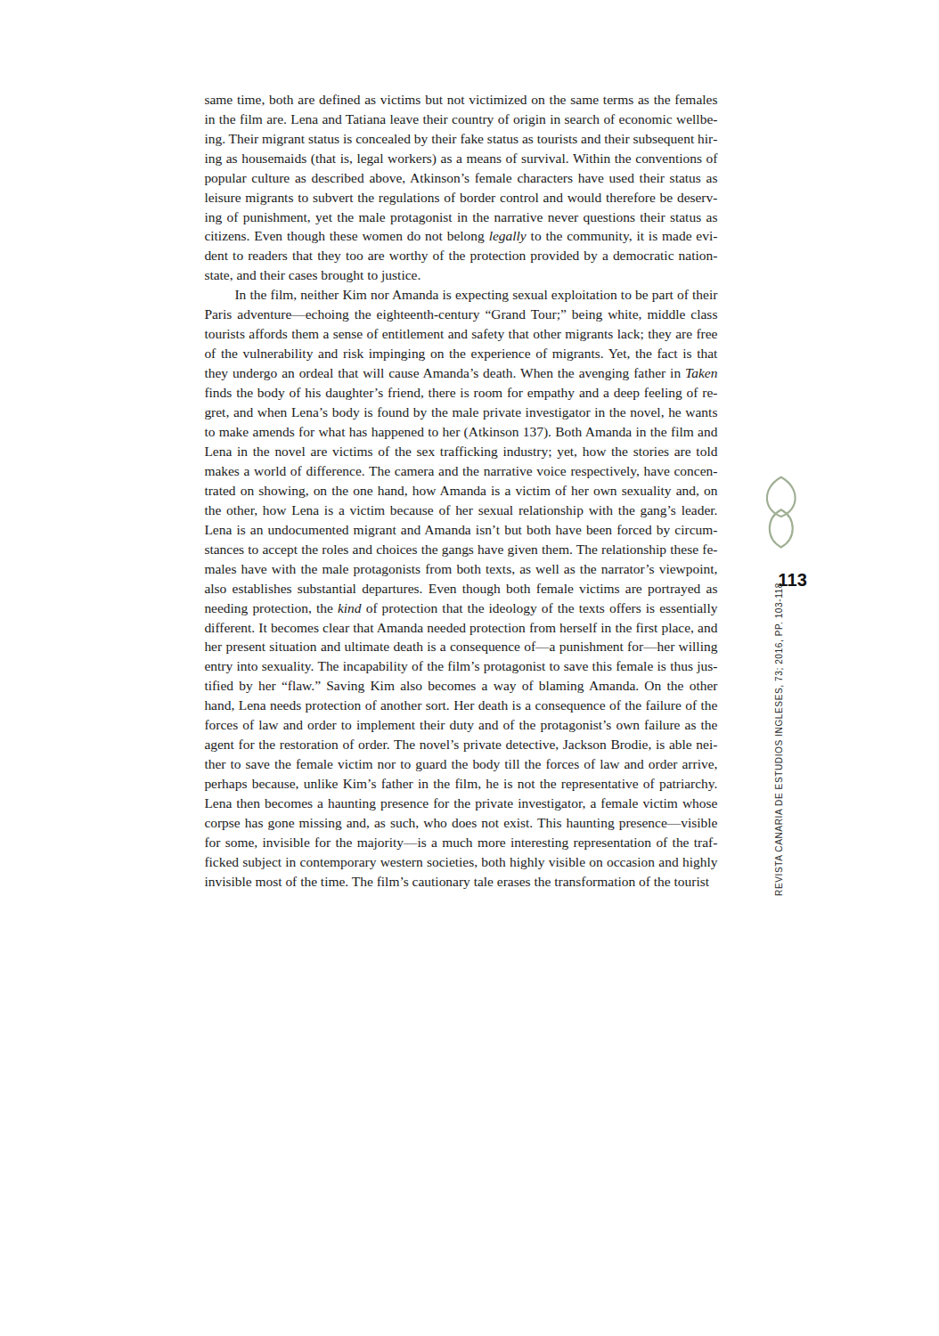same time, both are defined as victims but not victimized on the same terms as the females in the film are. Lena and Tatiana leave their country of origin in search of economic wellbeing. Their migrant status is concealed by their fake status as tourists and their subsequent hiring as housemaids (that is, legal workers) as a means of survival. Within the conventions of popular culture as described above, Atkinson’s female characters have used their status as leisure migrants to subvert the regulations of border control and would therefore be deserving of punishment, yet the male protagonist in the narrative never questions their status as citizens. Even though these women do not belong legally to the community, it is made evident to readers that they too are worthy of the protection provided by a democratic nation-state, and their cases brought to justice.
In the film, neither Kim nor Amanda is expecting sexual exploitation to be part of their Paris adventure—echoing the eighteenth-century “Grand Tour;” being white, middle class tourists affords them a sense of entitlement and safety that other migrants lack; they are free of the vulnerability and risk impinging on the experience of migrants. Yet, the fact is that they undergo an ordeal that will cause Amanda’s death. When the avenging father in Taken finds the body of his daughter’s friend, there is room for empathy and a deep feeling of regret, and when Lena’s body is found by the male private investigator in the novel, he wants to make amends for what has happened to her (Atkinson 137). Both Amanda in the film and Lena in the novel are victims of the sex trafficking industry; yet, how the stories are told makes a world of difference. The camera and the narrative voice respectively, have concentrated on showing, on the one hand, how Amanda is a victim of her own sexuality and, on the other, how Lena is a victim because of her sexual relationship with the gang’s leader. Lena is an undocumented migrant and Amanda isn’t but both have been forced by circumstances to accept the roles and choices the gangs have given them. The relationship these females have with the male protagonists from both texts, as well as the narrator’s viewpoint, also establishes substantial departures. Even though both female victims are portrayed as needing protection, the kind of protection that the ideology of the texts offers is essentially different. It becomes clear that Amanda needed protection from herself in the first place, and her present situation and ultimate death is a consequence of—a punishment for—her willing entry into sexuality. The incapability of the film’s protagonist to save this female is thus justified by her “flaw.” Saving Kim also becomes a way of blaming Amanda. On the other hand, Lena needs protection of another sort. Her death is a consequence of the failure of the forces of law and order to implement their duty and of the protagonist’s own failure as the agent for the restoration of order. The novel’s private detective, Jackson Brodie, is able neither to save the female victim nor to guard the body till the forces of law and order arrive, perhaps because, unlike Kim’s father in the film, he is not the representative of patriarchy. Lena then becomes a haunting presence for the private investigator, a female victim whose corpse has gone missing and, as such, who does not exist. This haunting presence—visible for some, invisible for the majority—is a much more interesting representation of the trafficked subject in contemporary western societies, both highly visible on occasion and highly invisible most of the time. The film’s cautionary tale erases the transformation of the tourist
113
Revista Canaria de Estudios Ingleses, 73; 2016, pp. 103-118